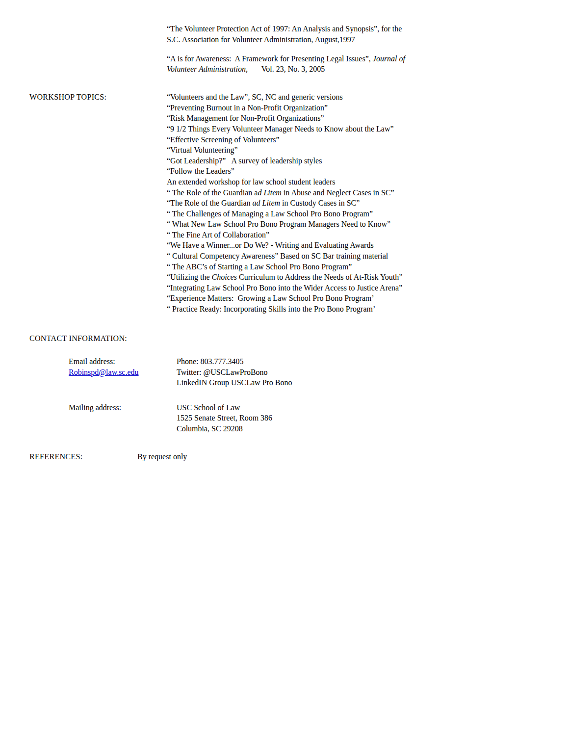“The Volunteer Protection Act of 1997: An Analysis and Synopsis”, for the
S.C. Association for Volunteer Administration, August,1997
“A is for Awareness: A Framework for Presenting Legal Issues”, Journal of
Volunteer Administration, Vol. 23, No. 3, 2005
WORKSHOP TOPICS:
“Volunteers and the Law”, SC, NC and generic versions
“Preventing Burnout in a Non-Profit Organization”
“Risk Management for Non-Profit Organizations”
“9 1/2 Things Every Volunteer Manager Needs to Know about the Law”
“Effective Screening of Volunteers”
“Virtual Volunteering”
“Got Leadership?” A survey of leadership styles
“Follow the Leaders”
An extended workshop for law school student leaders
“ The Role of the Guardian ad Litem in Abuse and Neglect Cases in SC”
“The Role of the Guardian ad Litem in Custody Cases in SC”
“ The Challenges of Managing a Law School Pro Bono Program”
“ What New Law School Pro Bono Program Managers Need to Know”
“ The Fine Art of Collaboration”
“We Have a Winner...or Do We? - Writing and Evaluating Awards
“ Cultural Competency Awareness” Based on SC Bar training material
“ The ABC’s of Starting a Law School Pro Bono Program”
“Utilizing the Choices Curriculum to Address the Needs of At-Risk Youth”
“Integrating Law School Pro Bono into the Wider Access to Justice Arena”
“Experience Matters: Growing a Law School Pro Bono Program’
“ Practice Ready: Incorporating Skills into the Pro Bono Program’
CONTACT INFORMATION:
Email address: Robinspd@law.sc.edu
Phone: 803.777.3405
Twitter: @USCLawProBono
LinkedIN Group USCLaw Pro Bono
Mailing address:
USC School of Law
1525 Senate Street, Room 386
Columbia, SC 29208
REFERENCES:
By request only